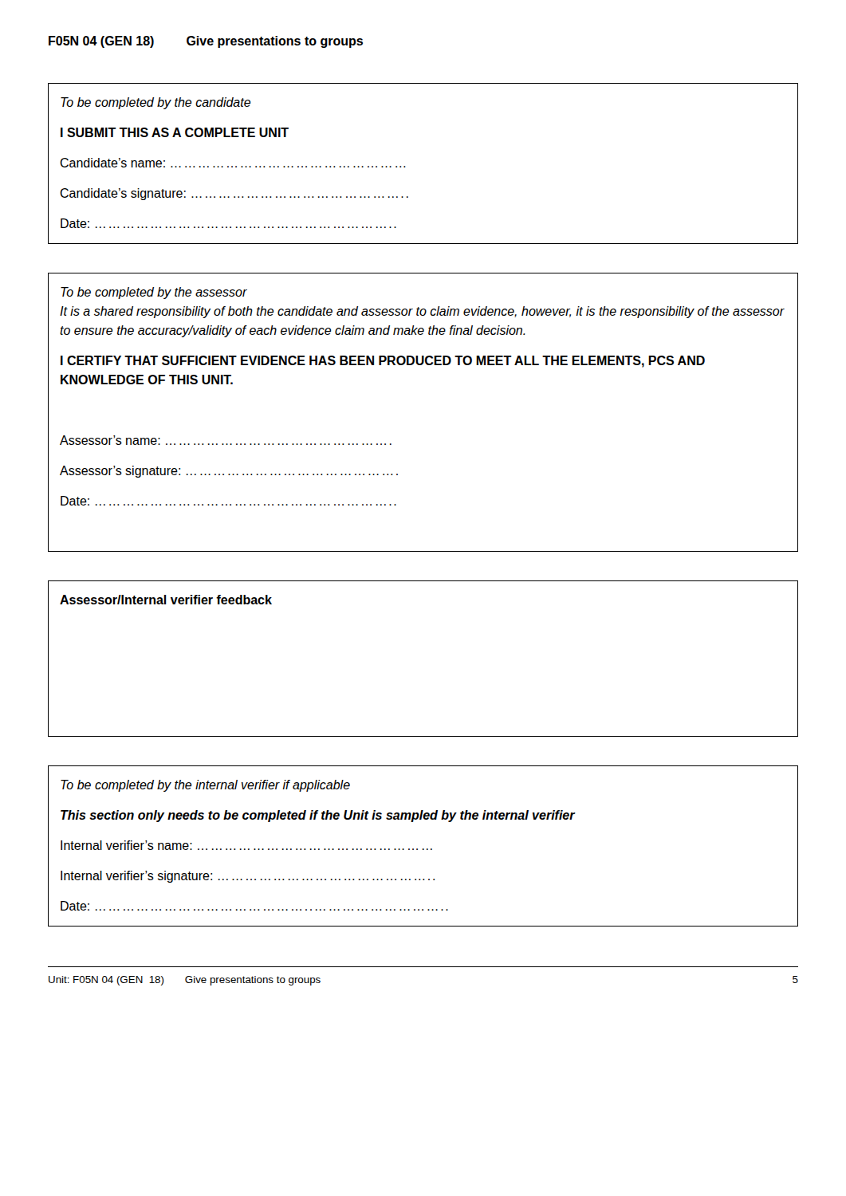F05N 04 (GEN 18) Give presentations to groups
To be completed by the candidate
I SUBMIT THIS AS A COMPLETE UNIT
Candidate’s name: ……………………………………………
Candidate’s signature: ………………………………………..
Date: ………………………………………………………..
To be completed by the assessor
It is a shared responsibility of both the candidate and assessor to claim evidence, however, it is the responsibility of the assessor to ensure the accuracy/validity of each evidence claim and make the final decision.
I CERTIFY THAT SUFFICIENT EVIDENCE HAS BEEN PRODUCED TO MEET ALL THE ELEMENTS, PCS AND KNOWLEDGE OF THIS UNIT.
Assessor’s name: ………………………………………….
Assessor’s signature: ……………………………………….
Date: ………………………………………………………..
Assessor/Internal verifier feedback
To be completed by the internal verifier if applicable
This section only needs to be completed if the Unit is sampled by the internal verifier
Internal verifier’s name: ……………………………………………
Internal verifier’s signature: ………………………………………..
Date: ………………………………………..………………………..
Unit: F05N 04 (GEN 18) Give presentations to groups
5